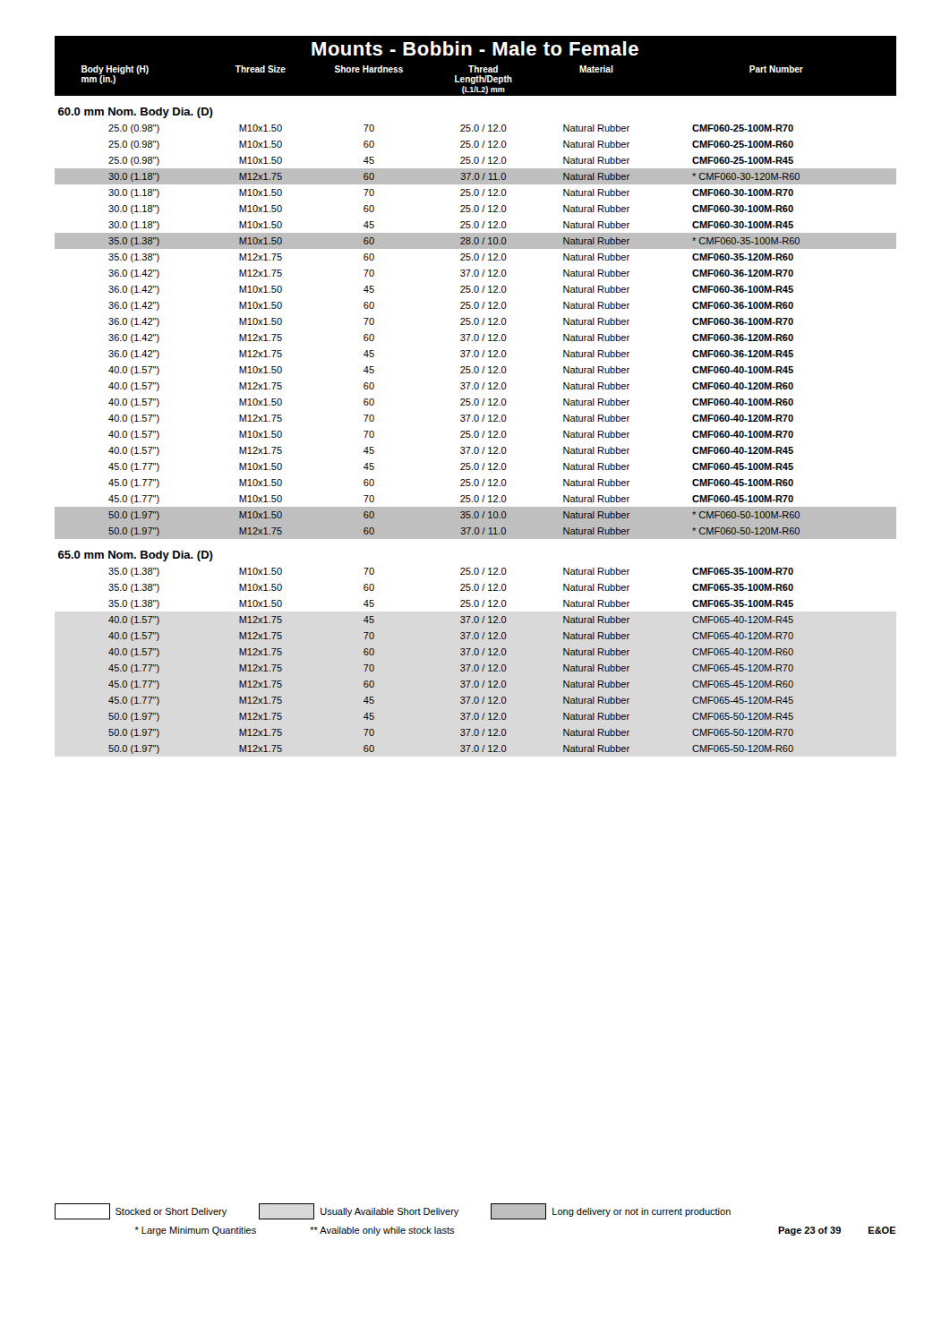| Mounts - Bobbin - Male to Female |
| --- |
| Body Height (H) mm (in.) | Thread Size | Shore Hardness | Thread Length/Depth (L1/L2) mm | Material | Part Number |
| 60.0 mm Nom. Body Dia. (D) |
| 25.0 (0.98") | M10x1.50 | 70 | 25.0 / 12.0 | Natural Rubber | CMF060-25-100M-R70 |
| 25.0 (0.98") | M10x1.50 | 60 | 25.0 / 12.0 | Natural Rubber | CMF060-25-100M-R60 |
| 25.0 (0.98") | M10x1.50 | 45 | 25.0 / 12.0 | Natural Rubber | CMF060-25-100M-R45 |
| 30.0 (1.18") | M12x1.75 | 60 | 37.0 / 11.0 | Natural Rubber | * CMF060-30-120M-R60 |
| 30.0 (1.18") | M10x1.50 | 70 | 25.0 / 12.0 | Natural Rubber | CMF060-30-100M-R70 |
| 30.0 (1.18") | M10x1.50 | 60 | 25.0 / 12.0 | Natural Rubber | CMF060-30-100M-R60 |
| 30.0 (1.18") | M10x1.50 | 45 | 25.0 / 12.0 | Natural Rubber | CMF060-30-100M-R45 |
| 35.0 (1.38") | M10x1.50 | 60 | 28.0 / 10.0 | Natural Rubber | * CMF060-35-100M-R60 |
| 35.0 (1.38") | M12x1.75 | 60 | 25.0 / 12.0 | Natural Rubber | CMF060-35-120M-R60 |
| 36.0 (1.42") | M12x1.75 | 70 | 37.0 / 12.0 | Natural Rubber | CMF060-36-120M-R70 |
| 36.0 (1.42") | M10x1.50 | 45 | 25.0 / 12.0 | Natural Rubber | CMF060-36-100M-R45 |
| 36.0 (1.42") | M10x1.50 | 60 | 25.0 / 12.0 | Natural Rubber | CMF060-36-100M-R60 |
| 36.0 (1.42") | M10x1.50 | 70 | 25.0 / 12.0 | Natural Rubber | CMF060-36-100M-R70 |
| 36.0 (1.42") | M12x1.75 | 60 | 37.0 / 12.0 | Natural Rubber | CMF060-36-120M-R60 |
| 36.0 (1.42") | M12x1.75 | 45 | 37.0 / 12.0 | Natural Rubber | CMF060-36-120M-R45 |
| 40.0 (1.57") | M10x1.50 | 45 | 25.0 / 12.0 | Natural Rubber | CMF060-40-100M-R45 |
| 40.0 (1.57") | M12x1.75 | 60 | 37.0 / 12.0 | Natural Rubber | CMF060-40-120M-R60 |
| 40.0 (1.57") | M10x1.50 | 60 | 25.0 / 12.0 | Natural Rubber | CMF060-40-100M-R60 |
| 40.0 (1.57") | M12x1.75 | 70 | 37.0 / 12.0 | Natural Rubber | CMF060-40-120M-R70 |
| 40.0 (1.57") | M10x1.50 | 70 | 25.0 / 12.0 | Natural Rubber | CMF060-40-100M-R70 |
| 40.0 (1.57") | M12x1.75 | 45 | 37.0 / 12.0 | Natural Rubber | CMF060-40-120M-R45 |
| 45.0 (1.77") | M10x1.50 | 45 | 25.0 / 12.0 | Natural Rubber | CMF060-45-100M-R45 |
| 45.0 (1.77") | M10x1.50 | 60 | 25.0 / 12.0 | Natural Rubber | CMF060-45-100M-R60 |
| 45.0 (1.77") | M10x1.50 | 70 | 25.0 / 12.0 | Natural Rubber | CMF060-45-100M-R70 |
| 50.0 (1.97") | M10x1.50 | 60 | 35.0 / 10.0 | Natural Rubber | * CMF060-50-100M-R60 |
| 50.0 (1.97") | M12x1.75 | 60 | 37.0 / 11.0 | Natural Rubber | * CMF060-50-120M-R60 |
| 65.0 mm Nom. Body Dia. (D) |
| 35.0 (1.38") | M10x1.50 | 70 | 25.0 / 12.0 | Natural Rubber | CMF065-35-100M-R70 |
| 35.0 (1.38") | M10x1.50 | 60 | 25.0 / 12.0 | Natural Rubber | CMF065-35-100M-R60 |
| 35.0 (1.38") | M10x1.50 | 45 | 25.0 / 12.0 | Natural Rubber | CMF065-35-100M-R45 |
| 40.0 (1.57") | M12x1.75 | 45 | 37.0 / 12.0 | Natural Rubber | CMF065-40-120M-R45 |
| 40.0 (1.57") | M12x1.75 | 70 | 37.0 / 12.0 | Natural Rubber | CMF065-40-120M-R70 |
| 40.0 (1.57") | M12x1.75 | 60 | 37.0 / 12.0 | Natural Rubber | CMF065-40-120M-R60 |
| 45.0 (1.77") | M12x1.75 | 70 | 37.0 / 12.0 | Natural Rubber | CMF065-45-120M-R70 |
| 45.0 (1.77") | M12x1.75 | 60 | 37.0 / 12.0 | Natural Rubber | CMF065-45-120M-R60 |
| 45.0 (1.77") | M12x1.75 | 45 | 37.0 / 12.0 | Natural Rubber | CMF065-45-120M-R45 |
| 50.0 (1.97") | M12x1.75 | 45 | 37.0 / 12.0 | Natural Rubber | CMF065-50-120M-R45 |
| 50.0 (1.97") | M12x1.75 | 70 | 37.0 / 12.0 | Natural Rubber | CMF065-50-120M-R70 |
| 50.0 (1.97") | M12x1.75 | 60 | 37.0 / 12.0 | Natural Rubber | CMF065-50-120M-R60 |
Stocked or Short Delivery Usually Available Short Delivery Long delivery or not in current production
* Large Minimum Quantities ** Available only while stock lasts Page 23 of 39 E&OE